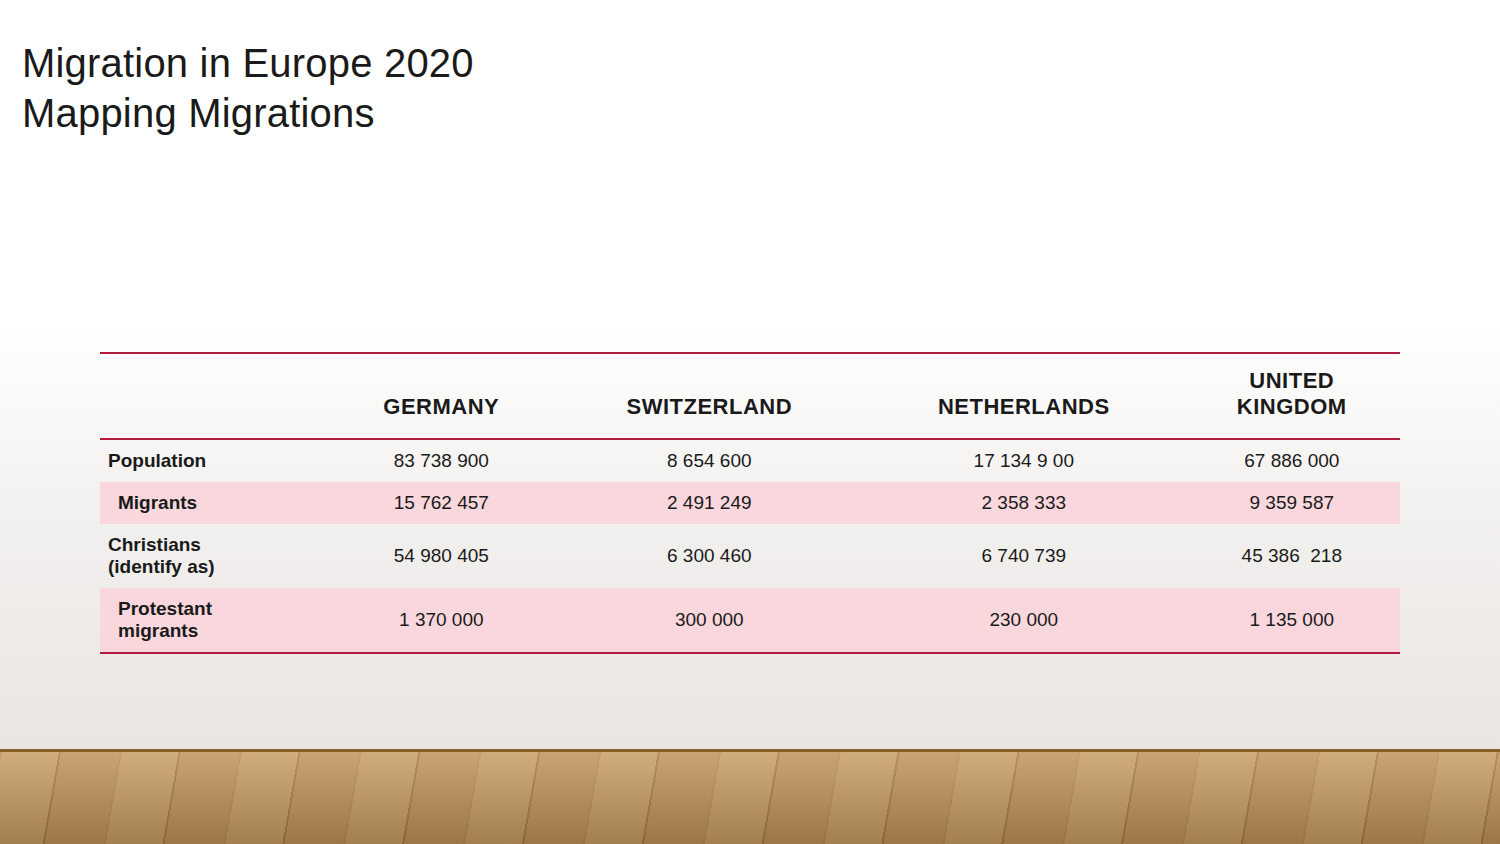Migration in Europe 2020
Mapping Migrations
| | GERMANY | SWITZERLAND | NETHERLANDS | UNITED KINGDOM |
| --- | --- | --- | --- | --- |
| Population | 83 738 900 | 8 654 600 | 17 134 9 00 | 67 886 000 |
| Migrants | 15 762 457 | 2 491 249 | 2 358 333 | 9 359 587 |
| Christians (identify as) | 54 980 405 | 6 300 460 | 6 740 739 | 45 386 218 |
| Protestant migrants | 1 370 000 | 300 000 | 230 000 | 1 135 000 |